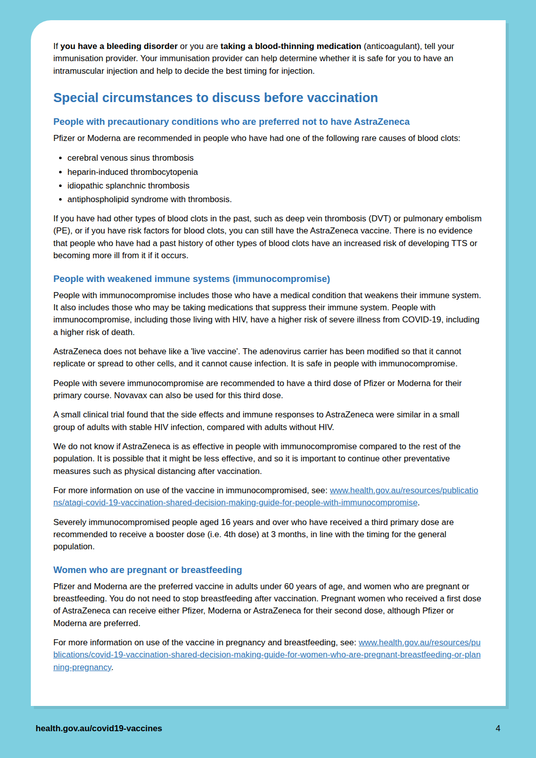If you have a bleeding disorder or you are taking a blood-thinning medication (anticoagulant), tell your immunisation provider. Your immunisation provider can help determine whether it is safe for you to have an intramuscular injection and help to decide the best timing for injection.
Special circumstances to discuss before vaccination
People with precautionary conditions who are preferred not to have AstraZeneca
Pfizer or Moderna are recommended in people who have had one of the following rare causes of blood clots:
cerebral venous sinus thrombosis
heparin-induced thrombocytopenia
idiopathic splanchnic thrombosis
antiphospholipid syndrome with thrombosis.
If you have had other types of blood clots in the past, such as deep vein thrombosis (DVT) or pulmonary embolism (PE), or if you have risk factors for blood clots, you can still have the AstraZeneca vaccine. There is no evidence that people who have had a past history of other types of blood clots have an increased risk of developing TTS or becoming more ill from it if it occurs.
People with weakened immune systems (immunocompromise)
People with immunocompromise includes those who have a medical condition that weakens their immune system. It also includes those who may be taking medications that suppress their immune system. People with immunocompromise, including those living with HIV, have a higher risk of severe illness from COVID-19, including a higher risk of death.
AstraZeneca does not behave like a 'live vaccine'. The adenovirus carrier has been modified so that it cannot replicate or spread to other cells, and it cannot cause infection. It is safe in people with immunocompromise.
People with severe immunocompromise are recommended to have a third dose of Pfizer or Moderna for their primary course. Novavax can also be used for this third dose.
A small clinical trial found that the side effects and immune responses to AstraZeneca were similar in a small group of adults with stable HIV infection, compared with adults without HIV.
We do not know if AstraZeneca is as effective in people with immunocompromise compared to the rest of the population. It is possible that it might be less effective, and so it is important to continue other preventative measures such as physical distancing after vaccination.
For more information on use of the vaccine in immunocompromised, see: www.health.gov.au/resources/publications/atagi-covid-19-vaccination-shared-decision-making-guide-for-people-with-immunocompromise.
Severely immunocompromised people aged 16 years and over who have received a third primary dose are recommended to receive a booster dose (i.e. 4th dose) at 3 months, in line with the timing for the general population.
Women who are pregnant or breastfeeding
Pfizer and Moderna are the preferred vaccine in adults under 60 years of age, and women who are pregnant or breastfeeding. You do not need to stop breastfeeding after vaccination. Pregnant women who received a first dose of AstraZeneca can receive either Pfizer, Moderna or AstraZeneca for their second dose, although Pfizer or Moderna are preferred.
For more information on use of the vaccine in pregnancy and breastfeeding, see: www.health.gov.au/resources/publications/covid-19-vaccination-shared-decision-making-guide-for-women-who-are-pregnant-breastfeeding-or-planning-pregnancy.
health.gov.au/covid19-vaccines
4